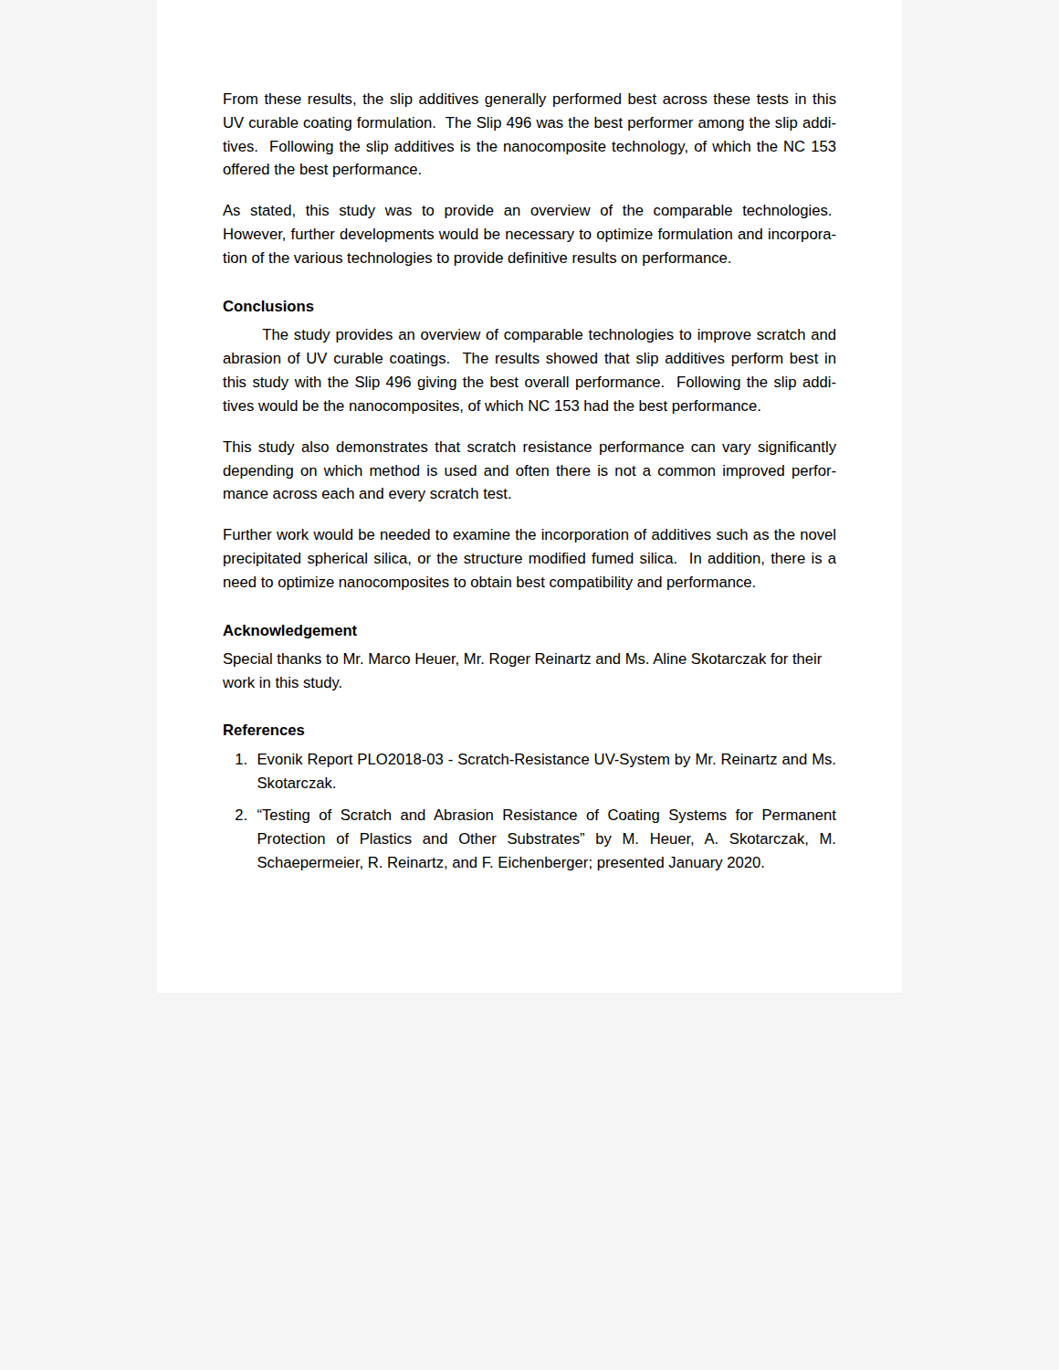From these results, the slip additives generally performed best across these tests in this UV curable coating formulation. The Slip 496 was the best performer among the slip additives. Following the slip additives is the nanocomposite technology, of which the NC 153 offered the best performance.
As stated, this study was to provide an overview of the comparable technologies. However, further developments would be necessary to optimize formulation and incorporation of the various technologies to provide definitive results on performance.
Conclusions
The study provides an overview of comparable technologies to improve scratch and abrasion of UV curable coatings. The results showed that slip additives perform best in this study with the Slip 496 giving the best overall performance. Following the slip additives would be the nanocomposites, of which NC 153 had the best performance.
This study also demonstrates that scratch resistance performance can vary significantly depending on which method is used and often there is not a common improved performance across each and every scratch test.
Further work would be needed to examine the incorporation of additives such as the novel precipitated spherical silica, or the structure modified fumed silica. In addition, there is a need to optimize nanocomposites to obtain best compatibility and performance.
Acknowledgement
Special thanks to Mr. Marco Heuer, Mr. Roger Reinartz and Ms. Aline Skotarczak for their work in this study.
References
Evonik Report PLO2018-03 - Scratch-Resistance UV-System by Mr. Reinartz and Ms. Skotarczak.
“Testing of Scratch and Abrasion Resistance of Coating Systems for Permanent Protection of Plastics and Other Substrates” by M. Heuer, A. Skotarczak, M. Schaepermeier, R. Reinartz, and F. Eichenberger; presented January 2020.